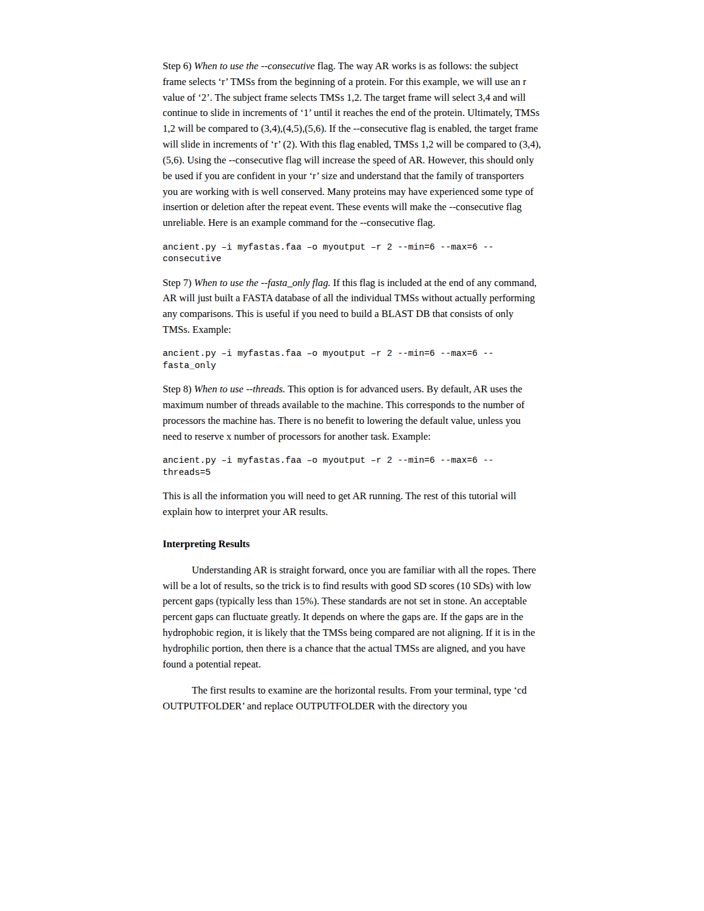Step 6) When to use the --consecutive flag. The way AR works is as follows: the subject frame selects ‘r’ TMSs from the beginning of a protein. For this example, we will use an r value of ‘2’. The subject frame selects TMSs 1,2. The target frame will select 3,4 and will continue to slide in increments of ‘1’ until it reaches the end of the protein. Ultimately, TMSs 1,2 will be compared to (3,4),(4,5),(5,6). If the --consecutive flag is enabled, the target frame will slide in increments of ‘r’ (2). With this flag enabled, TMSs 1,2 will be compared to (3,4),(5,6). Using the --consecutive flag will increase the speed of AR. However, this should only be used if you are confident in your ‘r’ size and understand that the family of transporters you are working with is well conserved. Many proteins may have experienced some type of insertion or deletion after the repeat event. These events will make the --consecutive flag unreliable. Here is an example command for the --consecutive flag.
ancient.py –i myfastas.faa –o myoutput –r 2 --min=6 --max=6 --
consecutive
Step 7) When to use the --fasta_only flag. If this flag is included at the end of any command, AR will just built a FASTA database of all the individual TMSs without actually performing any comparisons. This is useful if you need to build a BLAST DB that consists of only TMSs. Example:
ancient.py –i myfastas.faa –o myoutput –r 2 --min=6 --max=6 --
fasta_only
Step 8) When to use --threads. This option is for advanced users. By default, AR uses the maximum number of threads available to the machine. This corresponds to the number of processors the machine has. There is no benefit to lowering the default value, unless you need to reserve x number of processors for another task. Example:
ancient.py –i myfastas.faa –o myoutput –r 2 --min=6 --max=6 --threads=5
This is all the information you will need to get AR running. The rest of this tutorial will explain how to interpret your AR results.
Interpreting Results
Understanding AR is straight forward, once you are familiar with all the ropes. There will be a lot of results, so the trick is to find results with good SD scores (10 SDs) with low percent gaps (typically less than 15%). These standards are not set in stone. An acceptable percent gaps can fluctuate greatly. It depends on where the gaps are. If the gaps are in the hydrophobic region, it is likely that the TMSs being compared are not aligning. If it is in the hydrophilic portion, then there is a chance that the actual TMSs are aligned, and you have found a potential repeat.
The first results to examine are the horizontal results. From your terminal, type ‘cd OUTPUTFOLDER’ and replace OUTPUTFOLDER with the directory you